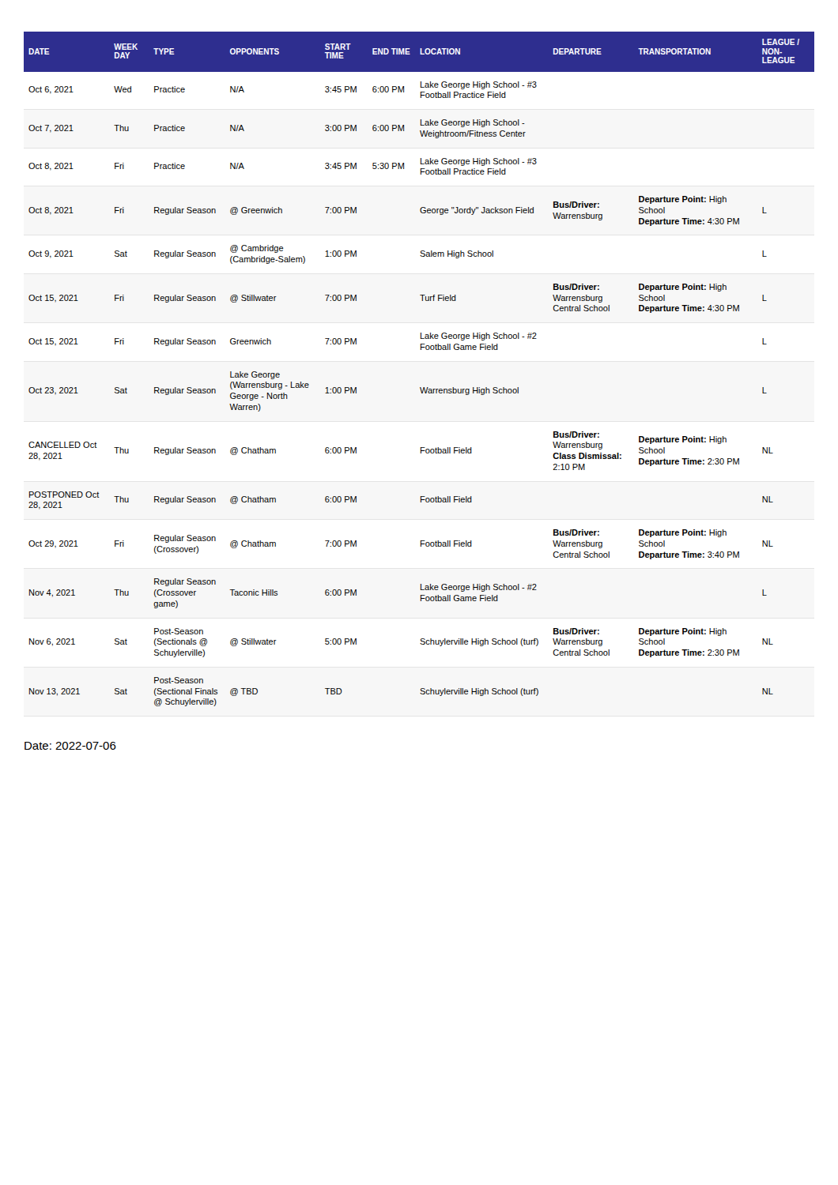| DATE | WEEK DAY | TYPE | OPPONENTS | START TIME | END TIME | LOCATION | DEPARTURE | TRANSPORTATION | LEAGUE / NON-LEAGUE |
| --- | --- | --- | --- | --- | --- | --- | --- | --- | --- |
| Oct 6, 2021 | Wed | Practice | N/A | 3:45 PM | 6:00 PM | Lake George High School - #3 Football Practice Field | | | |
| Oct 7, 2021 | Thu | Practice | N/A | 3:00 PM | 6:00 PM | Lake George High School - Weightroom/Fitness Center | | | |
| Oct 8, 2021 | Fri | Practice | N/A | 3:45 PM | 5:30 PM | Lake George High School - #3 Football Practice Field | | | |
| Oct 8, 2021 | Fri | Regular Season | @ Greenwich | 7:00 PM | | George "Jordy" Jackson Field | Bus/Driver: Warrensburg | Departure Point: High School Departure Time: 4:30 PM | L |
| Oct 9, 2021 | Sat | Regular Season | @ Cambridge (Cambridge-Salem) | 1:00 PM | | Salem High School | | | L |
| Oct 15, 2021 | Fri | Regular Season | @ Stillwater | 7:00 PM | | Turf Field | Bus/Driver: Warrensburg Central School | Departure Point: High School Departure Time: 4:30 PM | L |
| Oct 15, 2021 | Fri | Regular Season | Greenwich | 7:00 PM | | Lake George High School - #2 Football Game Field | | | L |
| Oct 23, 2021 | Sat | Regular Season | Lake George (Warrensburg - Lake George - North Warren) | 1:00 PM | | Warrensburg High School | | | L |
| CANCELLED Oct 28, 2021 | Thu | Regular Season | @ Chatham | 6:00 PM | | Football Field | Bus/Driver: Warrensburg Class Dismissal: 2:10 PM | Departure Point: High School Departure Time: 2:30 PM | NL |
| POSTPONED Oct 28, 2021 | Thu | Regular Season | @ Chatham | 6:00 PM | | Football Field | | | NL |
| Oct 29, 2021 | Fri | Regular Season (Crossover) | @ Chatham | 7:00 PM | | Football Field | Bus/Driver: Warrensburg Central School | Departure Point: High School Departure Time: 3:40 PM | NL |
| Nov 4, 2021 | Thu | Regular Season (Crossover game) | Taconic Hills | 6:00 PM | | Lake George High School - #2 Football Game Field | | | L |
| Nov 6, 2021 | Sat | Post-Season (Sectionals @ Schuylerville) | @ Stillwater | 5:00 PM | | Schuylerville High School (turf) | Bus/Driver: Warrensburg Central School | Departure Point: High School Departure Time: 2:30 PM | NL |
| Nov 13, 2021 | Sat | Post-Season (Sectional Finals @ Schuylerville) | @ TBD | TBD | | Schuylerville High School (turf) | | | NL |
Date: 2022-07-06